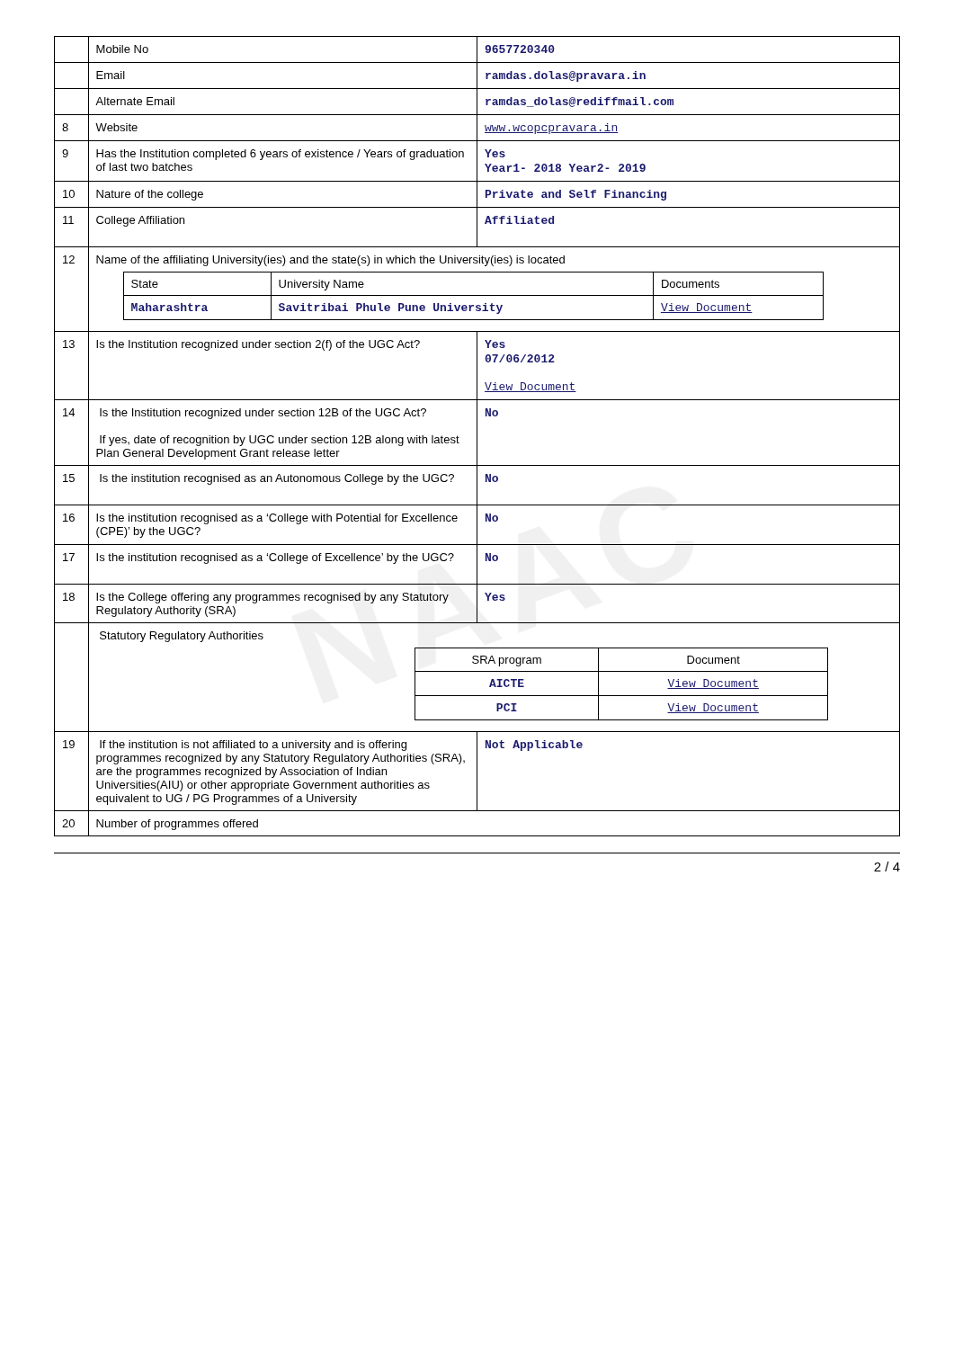NAAC
| | Mobile No | 9657720340 |
| | Email | ramdas.dolas@pravara.in |
| | Alternate Email | ramdas_dolas@rediffmail.com |
| 8 | Website | www.wcopcpravara.in |
| 9 | Has the Institution completed 6 years of existence / Years of graduation of last two batches | Yes Year1- 2018 Year2- 2019 |
| 10 | Nature of the college | Private and Self Financing |
| 11 | College Affiliation | Affiliated |
| 12 | Name of the affiliating University(ies) and the state(s) in which the University(ies) is located / State / University Name / Documents / / Maharashtra / Savitribai Phule Pune University / View Document / |
| 13 | Is the Institution recognized under section 2(f) of the UGC Act? | Yes 07/06/2012 View Document |
| 14 | Is the Institution recognized under section 12B of the UGC Act? If yes, date of recognition by UGC under section 12B along with latest Plan General Development Grant release letter | No |
| 15 | Is the institution recognised as an Autonomous College by the UGC? | No |
| 16 | Is the institution recognised as a ‘College with Potential for Excellence (CPE)’ by the UGC? | No |
| 17 | Is the institution recognised as a ‘College of Excellence’ by the UGC? | No |
| 18 | Is the College offering any programmes recognised by any Statutory Regulatory Authority (SRA) | Yes |
| | Statutory Regulatory Authorities / SRA program / Document / / AICTE / View Document / / PCI / View Document / |
| 19 | If the institution is not affiliated to a university and is offering programmes recognized by any Statutory Regulatory Authorities (SRA), are the programmes recognized by Association of Indian Universities(AIU) or other appropriate Government authorities as equivalent to UG / PG Programmes of a University | Not Applicable |
| 20 | Number of programmes offered |
2 / 4